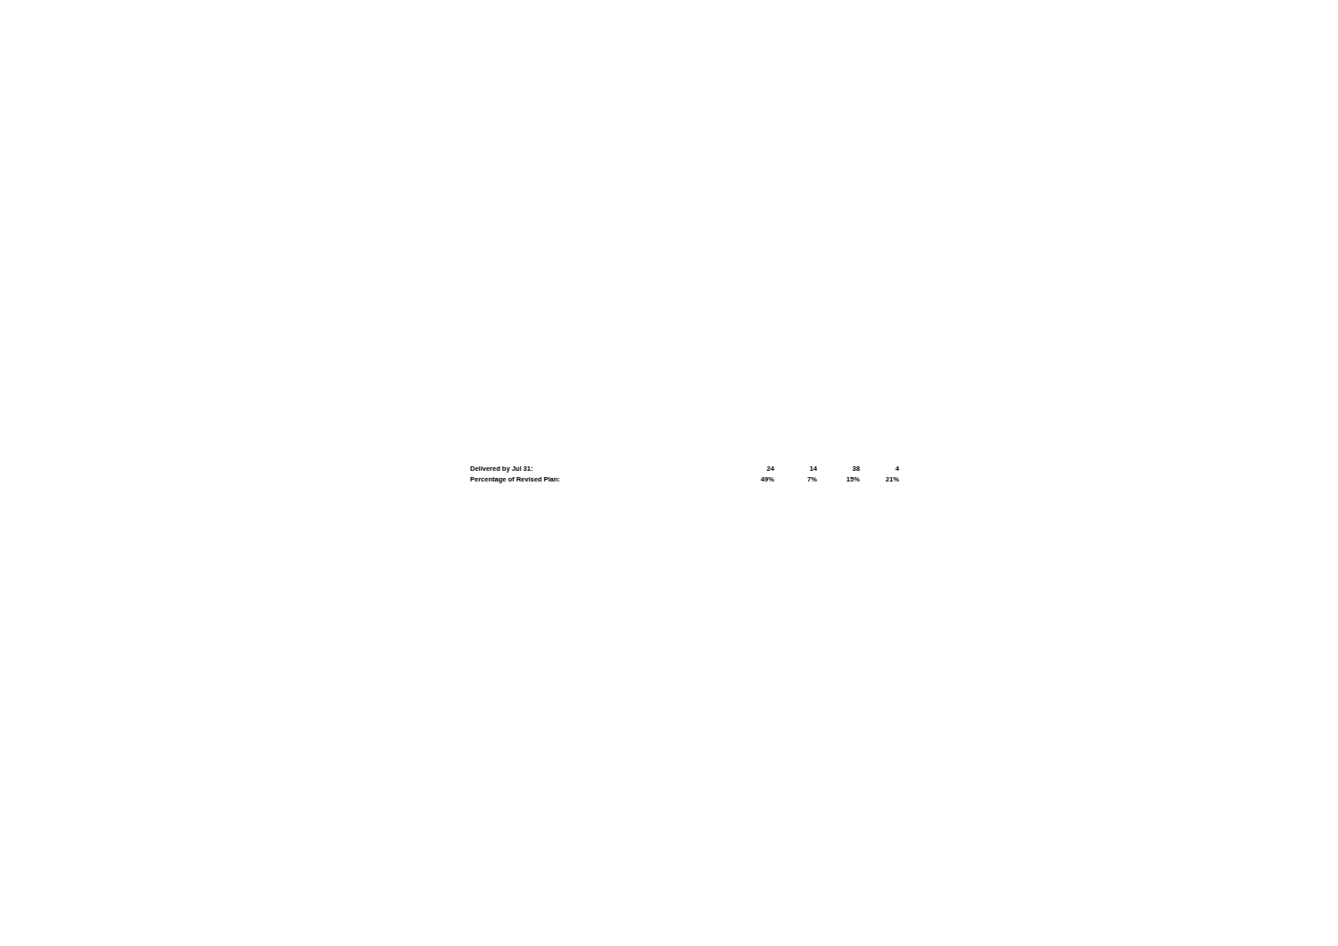| Delivered by Jul 31: | 24 | 14 | 38 | 4 |
| Percentage of Revised Plan: | 49% | 7% | 15% | 21% |